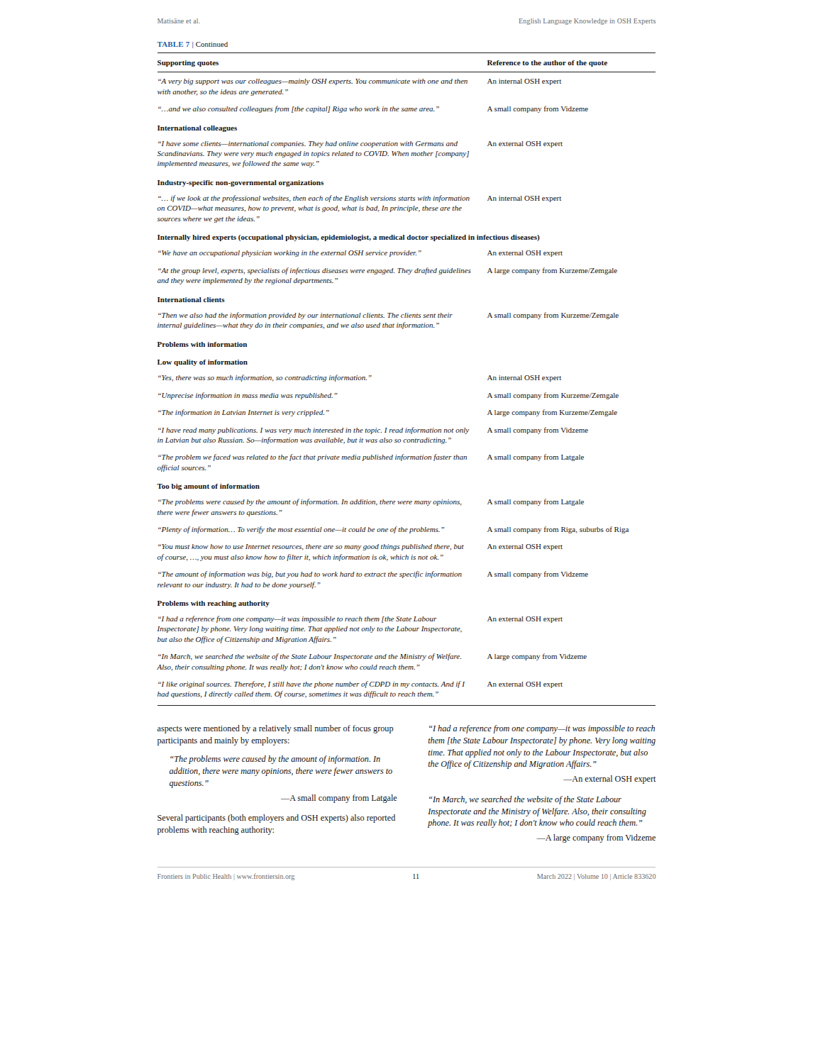Matisāne et al.
English Language Knowledge in OSH Experts
TABLE 7 | Continued
| Supporting quotes | Reference to the author of the quote |
| --- | --- |
| “A very big support was our colleagues—mainly OSH experts. You communicate with one and then with another, so the ideas are generated.” | An internal OSH expert |
| “…and we also consulted colleagues from [the capital] Riga who work in the same area.” | A small company from Vidzeme |
| International colleagues |
| “I have some clients—international companies. They had online cooperation with Germans and Scandinavians. They were very much engaged in topics related to COVID. When mother [company] implemented measures, we followed the same way.” | An external OSH expert |
| Industry-specific non-governmental organizations |
| “… if we look at the professional websites, then each of the English versions starts with information on COVID—what measures, how to prevent, what is good, what is bad, In principle, these are the sources where we get the ideas.” | An internal OSH expert |
| Internally hired experts (occupational physician, epidemiologist, a medical doctor specialized in infectious diseases) |
| “We have an occupational physician working in the external OSH service provider.” | An external OSH expert |
| “At the group level, experts, specialists of infectious diseases were engaged. They drafted guidelines and they were implemented by the regional departments.” | A large company from Kurzeme/Zemgale |
| International clients |
| “Then we also had the information provided by our international clients. The clients sent their internal guidelines—what they do in their companies, and we also used that information.” | A small company from Kurzeme/Zemgale |
| Problems with information |
| Low quality of information |
| “Yes, there was so much information, so contradicting information.” | An internal OSH expert |
| “Unprecise information in mass media was republished.” | A small company from Kurzeme/Zemgale |
| “The information in Latvian Internet is very crippled.” | A large company from Kurzeme/Zemgale |
| “I have read many publications. I was very much interested in the topic. I read information not only in Latvian but also Russian. So—information was available, but it was also so contradicting.” | A small company from Vidzeme |
| “The problem we faced was related to the fact that private media published information faster than official sources.” | A small company from Latgale |
| Too big amount of information |
| “The problems were caused by the amount of information. In addition, there were many opinions, there were fewer answers to questions.” | A small company from Latgale |
| “Plenty of information… To verify the most essential one—it could be one of the problems.” | A small company from Riga, suburbs of Riga |
| “You must know how to use Internet resources, there are so many good things published there, but of course, …, you must also know how to filter it, which information is ok, which is not ok.” | An external OSH expert |
| “The amount of information was big, but you had to work hard to extract the specific information relevant to our industry. It had to be done yourself.” | A small company from Vidzeme |
| Problems with reaching authority |
| “I had a reference from one company—it was impossible to reach them [the State Labour Inspectorate] by phone. Very long waiting time. That applied not only to the Labour Inspectorate, but also the Office of Citizenship and Migration Affairs.” | An external OSH expert |
| “In March, we searched the website of the State Labour Inspectorate and the Ministry of Welfare. Also, their consulting phone. It was really hot; I don't know who could reach them.” | A large company from Vidzeme |
| “I like original sources. Therefore, I still have the phone number of CDPD in my contacts. And if I had questions, I directly called them. Of course, sometimes it was difficult to reach them.” | An external OSH expert |
aspects were mentioned by a relatively small number of focus group participants and mainly by employers:
“The problems were caused by the amount of information. In addition, there were many opinions, there were fewer answers to questions.”
—A small company from Latgale
Several participants (both employers and OSH experts) also reported problems with reaching authority:
“I had a reference from one company—it was impossible to reach them [the State Labour Inspectorate] by phone. Very long waiting time. That applied not only to the Labour Inspectorate, but also the Office of Citizenship and Migration Affairs.”
—An external OSH expert
“In March, we searched the website of the State Labour Inspectorate and the Ministry of Welfare. Also, their consulting phone. It was really hot; I don't know who could reach them.”
—A large company from Vidzeme
Frontiers in Public Health | www.frontiersin.org
11
March 2022 | Volume 10 | Article 833620